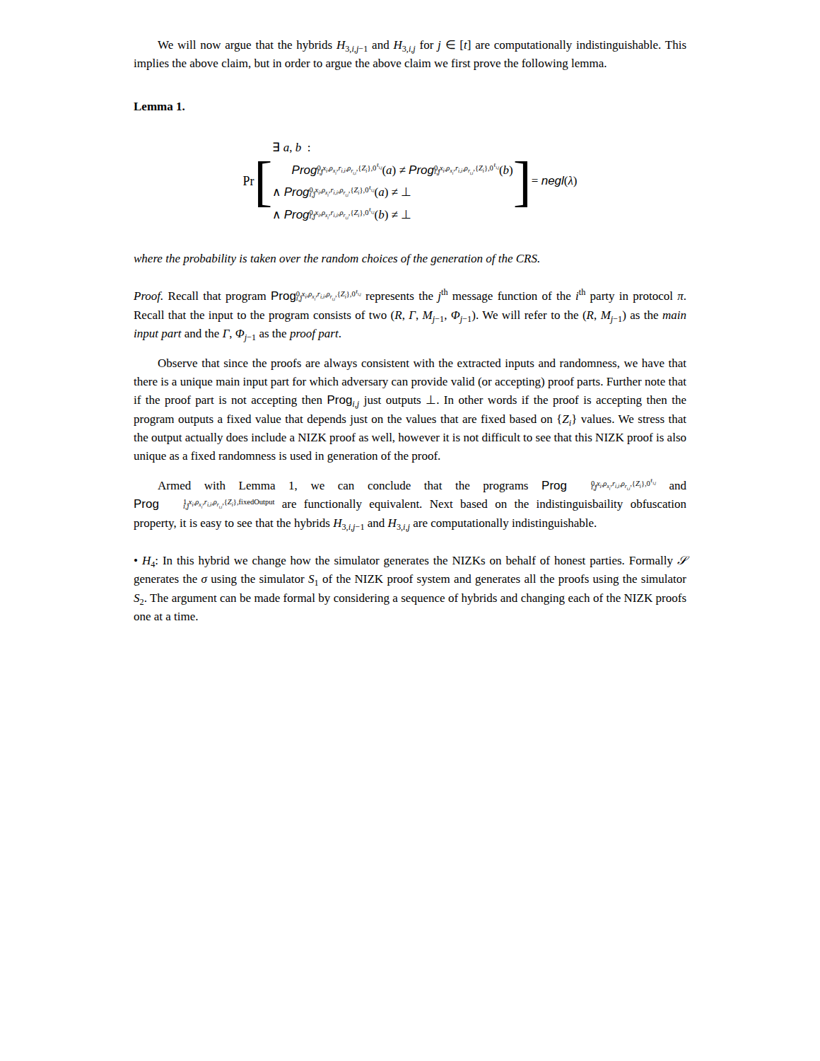We will now argue that the hybrids H3,i,j−1 and H3,i,j for j ∈ [t] are computationally indistinguishable. This implies the above claim, but in order to argue the above claim we first prove the following lemma.
Lemma 1.
| Pr | [ | ∃ a , b : Prog 0, x i , ρ x i , r i , i , ρ r i , i ,{ Z i },0 ℓ i , j i , j 0, x i , ρ x i , r i , i , ρ r i , i ,{ Z i },0 ℓ i , j ( a ) ≠ Prog 0, x i , ρ x i , r i , i , ρ r i , i ,{ Z i },0 ℓ i , j i , j 0, x i , ρ x i , r i , i , ρ r i , i ,{ Z i },0 ℓ i , j ( b ) ∧ Prog 0, x i , ρ x i , r i , i , ρ r i , i ,{ Z i },0 ℓ i , j i , j 0, x i , ρ x i , r i , i , ρ r i , i ,{ Z i },0 ℓ i , j ( a ) ≠ ⊥ ∧ Prog 0, x i , ρ x i , r i , i , ρ r i , i ,{ Z i },0 ℓ i , j i , j 0, x i , ρ x i , r i , i , ρ r i , i ,{ Z i },0 ℓ i , j ( b ) ≠ ⊥ | ] | = negl ( λ ) |
where the probability is taken over the random choices of the generation of the CRS.
Proof. Recall that program Prog 0,xi,ρxi,ri,i,ρri,i,{Zi},0ℓi,j i,j 0,xi,ρxi,ri,i,ρri,i,{Zi},0ℓi,j represents the jth message function of the ith party in protocol π. Recall that the input to the program consists of two (R, Γ, Mj−1, Φj−1). We will refer to the (R, Mj−1) as the main input part and the Γ, Φj−1 as the proof part.
Observe that since the proofs are always consistent with the extracted inputs and randomness, we have that there is a unique main input part for which adversary can provide valid (or accepting) proof parts. Further note that if the proof part is not accepting then Progi,j just outputs ⊥. In other words if the proof is accepting then the program outputs a fixed value that depends just on the values that are fixed based on {Zi} values. We stress that the output actually does include a NIZK proof as well, however it is not difficult to see that this NIZK proof is also unique as a fixed randomness is used in generation of the proof.
Armed with Lemma 1, we can conclude that the programs Prog 0,xi,ρxi,ri,i,ρri,i,{Zi},0ℓi,j i,j 0,xi,ρxi,ri,i,ρri,i,{Zi},0ℓi,j and Prog 1,xi,ρxi,ri,i,ρri,i,{Zi},fixedOutput i,j 1,xi,ρxi,ri,i,ρri,i,{Zi},fixedOutput are functionally equivalent. Next based on the indistinguisbaility obfuscation property, it is easy to see that the hybrids H3,i,j−1 and H3,i,j are computationally indistinguishable.
• H4: In this hybrid we change how the simulator generates the NIZKs on behalf of honest parties. Formally 𝒮 generates the σ using the simulator S1 of the NIZK proof system and generates all the proofs using the simulator S2. The argument can be made formal by considering a sequence of hybrids and changing each of the NIZK proofs one at a time.